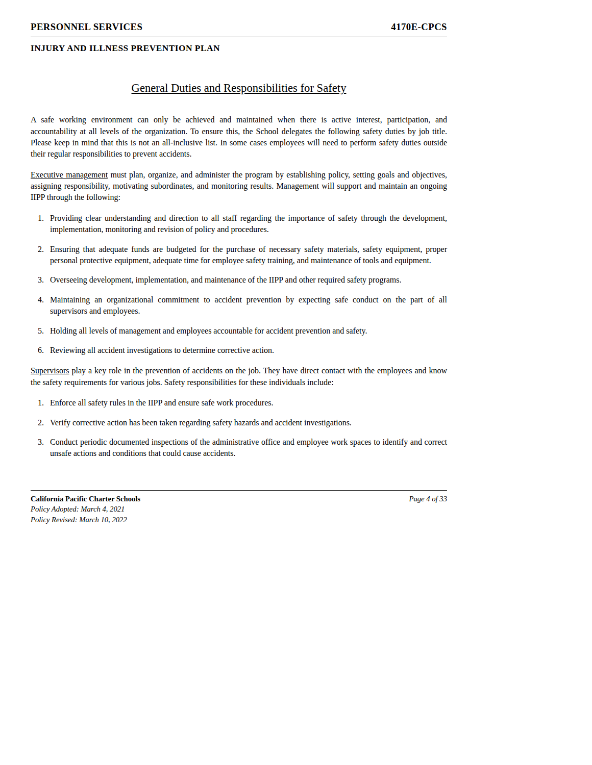PERSONNEL SERVICES 4170E-CPCS
INJURY AND ILLNESS PREVENTION PLAN
General Duties and Responsibilities for Safety
A safe working environment can only be achieved and maintained when there is active interest, participation, and accountability at all levels of the organization. To ensure this, the School delegates the following safety duties by job title. Please keep in mind that this is not an all-inclusive list. In some cases employees will need to perform safety duties outside their regular responsibilities to prevent accidents.
Executive management must plan, organize, and administer the program by establishing policy, setting goals and objectives, assigning responsibility, motivating subordinates, and monitoring results. Management will support and maintain an ongoing IIPP through the following:
Providing clear understanding and direction to all staff regarding the importance of safety through the development, implementation, monitoring and revision of policy and procedures.
Ensuring that adequate funds are budgeted for the purchase of necessary safety materials, safety equipment, proper personal protective equipment, adequate time for employee safety training, and maintenance of tools and equipment.
Overseeing development, implementation, and maintenance of the IIPP and other required safety programs.
Maintaining an organizational commitment to accident prevention by expecting safe conduct on the part of all supervisors and employees.
Holding all levels of management and employees accountable for accident prevention and safety.
Reviewing all accident investigations to determine corrective action.
Supervisors play a key role in the prevention of accidents on the job. They have direct contact with the employees and know the safety requirements for various jobs. Safety responsibilities for these individuals include:
Enforce all safety rules in the IIPP and ensure safe work procedures.
Verify corrective action has been taken regarding safety hazards and accident investigations.
Conduct periodic documented inspections of the administrative office and employee work spaces to identify and correct unsafe actions and conditions that could cause accidents.
California Pacific Charter Schools
Policy Adopted: March 4, 2021
Policy Revised: March 10, 2022
Page 4 of 33